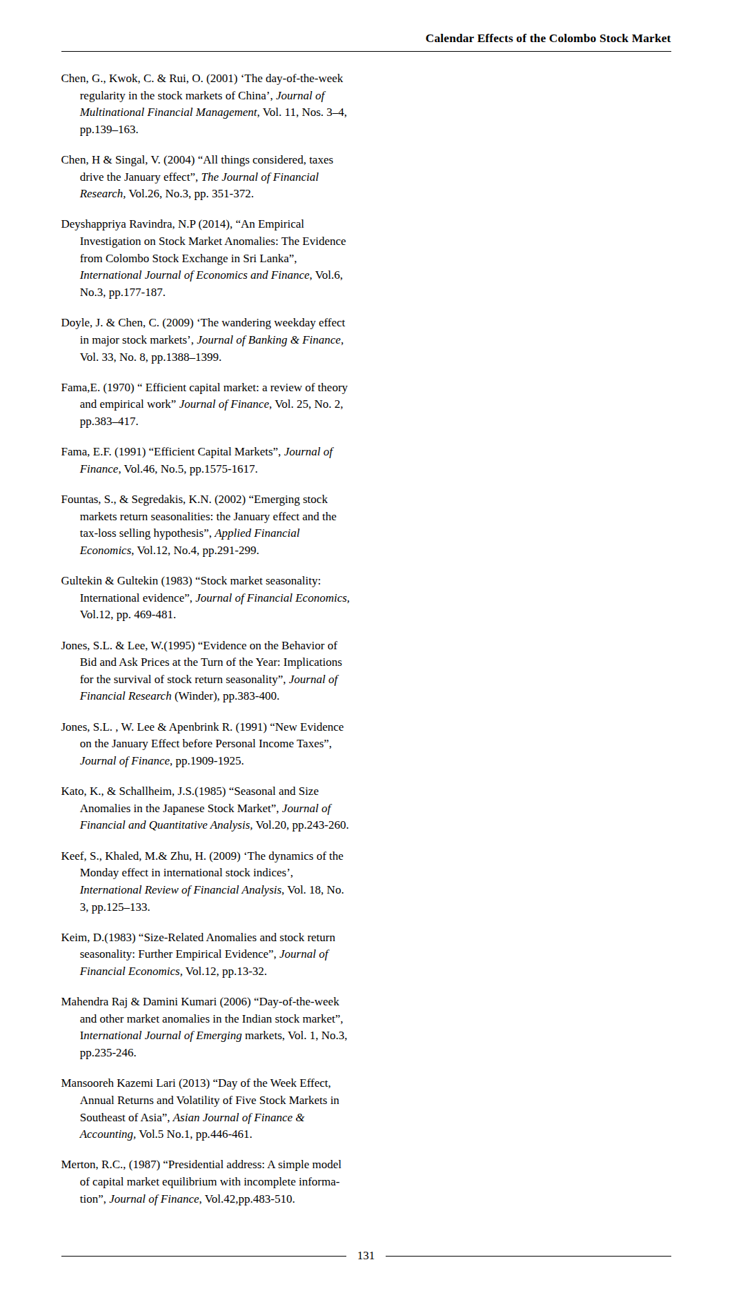Calendar Effects of the Colombo Stock Market
Chen, G., Kwok, C. & Rui, O. (2001) ‘The day-of-the-week regularity in the stock markets of China’, Journal of Multinational Financial Management, Vol. 11, Nos. 3–4, pp.139–163.
Chen, H & Singal, V. (2004) “All things considered, taxes drive the January effect”, The Journal of Financial Research, Vol.26, No.3, pp. 351-372.
Deyshappriya Ravindra, N.P (2014), “An Empirical Investigation on Stock Market Anomalies: The Evidence from Colombo Stock Exchange in Sri Lanka”, International Journal of Economics and Finance, Vol.6, No.3, pp.177-187.
Doyle, J. & Chen, C. (2009) ‘The wandering weekday effect in major stock markets’, Journal of Banking & Finance, Vol. 33, No. 8, pp.1388–1399.
Fama,E. (1970) “ Efficient capital market: a review of theory and empirical work” Journal of Finance, Vol. 25, No. 2, pp.383–417.
Fama, E.F. (1991) “Efficient Capital Markets”, Journal of Finance, Vol.46, No.5, pp.1575-1617.
Fountas, S., & Segredakis, K.N. (2002) “Emerging stock markets return seasonalities: the January effect and the tax-loss selling hypothesis”, Applied Financial Economics, Vol.12, No.4, pp.291-299.
Gultekin & Gultekin (1983) “Stock market seasonality: International evidence”, Journal of Financial Economics, Vol.12, pp. 469-481.
Jones, S.L. & Lee, W.(1995) “Evidence on the Behavior of Bid and Ask Prices at the Turn of the Year: Implications for the survival of stock return seasonality”, Journal of Financial Research (Winder), pp.383-400.
Jones, S.L. , W. Lee & Apenbrink R. (1991) “New Evidence on the January Effect before Personal Income Taxes”, Journal of Finance, pp.1909-1925.
Kato, K., & Schallheim, J.S.(1985) “Seasonal and Size Anomalies in the Japanese Stock Market”, Journal of Financial and Quantitative Analysis, Vol.20, pp.243-260.
Keef, S., Khaled, M.& Zhu, H. (2009) ‘The dynamics of the Monday effect in international stock indices’, International Review of Financial Analysis, Vol. 18, No. 3, pp.125–133.
Keim, D.(1983) “Size-Related Anomalies and stock return seasonality: Further Empirical Evidence”, Journal of Financial Economics, Vol.12, pp.13-32.
Mahendra Raj & Damini Kumari (2006) “Day-of-the-week and other market anomalies in the Indian stock market”, International Journal of Emerging markets, Vol. 1, No.3, pp.235-246.
Mansooreh Kazemi Lari (2013) “Day of the Week Effect, Annual Returns and Volatility of Five Stock Markets in Southeast of Asia”, Asian Journal of Finance & Accounting, Vol.5 No.1, pp. 446-461.
Merton, R.C., (1987) “Presidential address: A simple model of capital market equilibrium with incomplete information”, Journal of Finance, Vol.42,pp.483-510.
131